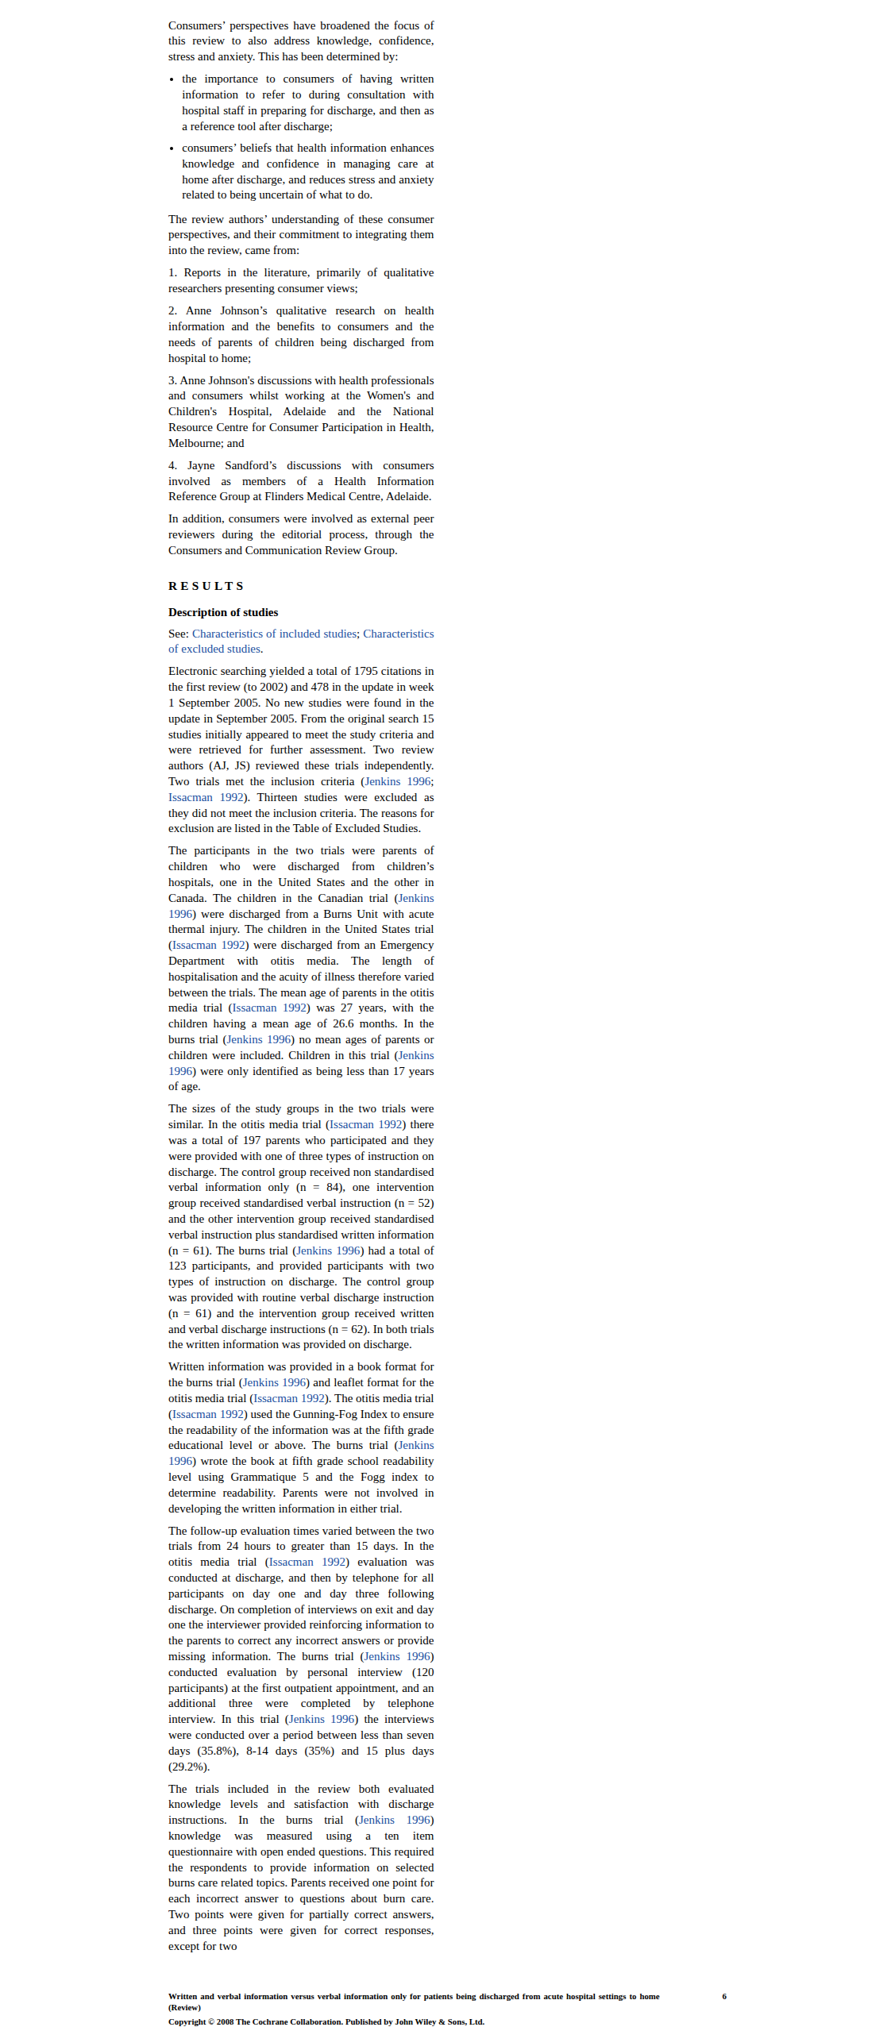Consumers’ perspectives have broadened the focus of this review to also address knowledge, confidence, stress and anxiety. This has been determined by:
the importance to consumers of having written information to refer to during consultation with hospital staff in preparing for discharge, and then as a reference tool after discharge;
consumers’ beliefs that health information enhances knowledge and confidence in managing care at home after discharge, and reduces stress and anxiety related to being uncertain of what to do.
The review authors’ understanding of these consumer perspectives, and their commitment to integrating them into the review, came from:
1. Reports in the literature, primarily of qualitative researchers presenting consumer views;
2. Anne Johnson’s qualitative research on health information and the benefits to consumers and the needs of parents of children being discharged from hospital to home;
3. Anne Johnson's discussions with health professionals and consumers whilst working at the Women's and Children's Hospital, Adelaide and the National Resource Centre for Consumer Participation in Health, Melbourne; and
4. Jayne Sandford’s discussions with consumers involved as members of a Health Information Reference Group at Flinders Medical Centre, Adelaide.
In addition, consumers were involved as external peer reviewers during the editorial process, through the Consumers and Communication Review Group.
Results
Description of studies
See: Characteristics of included studies; Characteristics of excluded studies.
Electronic searching yielded a total of 1795 citations in the first review (to 2002) and 478 in the update in week 1 September 2005. No new studies were found in the update in September 2005. From the original search 15 studies initially appeared to meet the study criteria and were retrieved for further assessment. Two review authors (AJ, JS) reviewed these trials independently. Two trials met the inclusion criteria (Jenkins 1996; Issacman 1992). Thirteen studies were excluded as they did not meet the inclusion criteria. The reasons for exclusion are listed in the Table of Excluded Studies.
The participants in the two trials were parents of children who were discharged from children’s hospitals, one in the United States and the other in Canada. The children in the Canadian trial (Jenkins 1996) were discharged from a Burns Unit with acute thermal injury. The children in the United States trial (Issacman 1992) were discharged from an Emergency Department with otitis media. The length of hospitalisation and the acuity of illness therefore varied between the trials. The mean age of parents in the otitis media trial (Issacman 1992) was 27 years, with the children having a mean age of 26.6 months. In the burns trial (Jenkins 1996) no mean ages of parents or children were included. Children in this trial (Jenkins 1996) were only identified as being less than 17 years of age.
The sizes of the study groups in the two trials were similar. In the otitis media trial (Issacman 1992) there was a total of 197 parents who participated and they were provided with one of three types of instruction on discharge. The control group received non standardised verbal information only (n = 84), one intervention group received standardised verbal instruction (n = 52) and the other intervention group received standardised verbal instruction plus standardised written information (n = 61). The burns trial (Jenkins 1996) had a total of 123 participants, and provided participants with two types of instruction on discharge. The control group was provided with routine verbal discharge instruction (n = 61) and the intervention group received written and verbal discharge instructions (n = 62). In both trials the written information was provided on discharge.
Written information was provided in a book format for the burns trial (Jenkins 1996) and leaflet format for the otitis media trial (Issacman 1992). The otitis media trial (Issacman 1992) used the Gunning-Fog Index to ensure the readability of the information was at the fifth grade educational level or above. The burns trial (Jenkins 1996) wrote the book at fifth grade school readability level using Grammatique 5 and the Fogg index to determine readability. Parents were not involved in developing the written information in either trial.
The follow-up evaluation times varied between the two trials from 24 hours to greater than 15 days. In the otitis media trial (Issacman 1992) evaluation was conducted at discharge, and then by telephone for all participants on day one and day three following discharge. On completion of interviews on exit and day one the interviewer provided reinforcing information to the parents to correct any incorrect answers or provide missing information. The burns trial (Jenkins 1996) conducted evaluation by personal interview (120 participants) at the first outpatient appointment, and an additional three were completed by telephone interview. In this trial (Jenkins 1996) the interviews were conducted over a period between less than seven days (35.8%), 8-14 days (35%) and 15 plus days (29.2%).
The trials included in the review both evaluated knowledge levels and satisfaction with discharge instructions. In the burns trial (Jenkins 1996) knowledge was measured using a ten item questionnaire with open ended questions. This required the respondents to provide information on selected burns care related topics. Parents received one point for each incorrect answer to questions about burn care. Two points were given for partially correct answers, and three points were given for correct responses, except for two
Written and verbal information versus verbal information only for patients being discharged from acute hospital settings to home (Review) 6
Copyright © 2008 The Cochrane Collaboration. Published by John Wiley & Sons, Ltd.